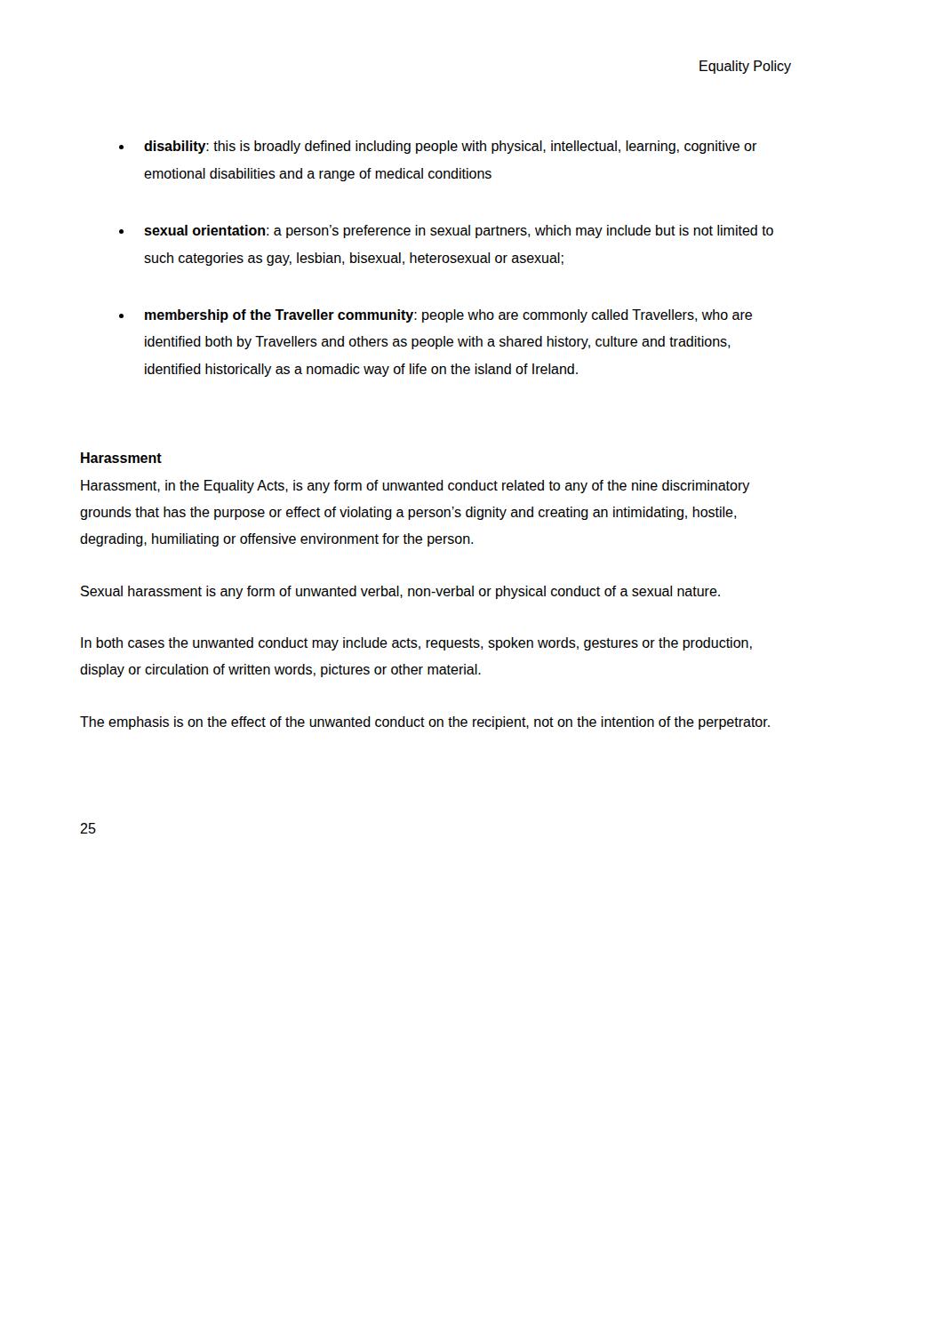Equality Policy
disability: this is broadly defined including people with physical, intellectual, learning, cognitive or emotional disabilities and a range of medical conditions
sexual orientation: a person’s preference in sexual partners, which may include but is not limited to such categories as gay, lesbian, bisexual, heterosexual or asexual;
membership of the Traveller community: people who are commonly called Travellers, who are identified both by Travellers and others as people with a shared history, culture and traditions, identified historically as a nomadic way of life on the island of Ireland.
Harassment
Harassment, in the Equality Acts, is any form of unwanted conduct related to any of the nine discriminatory grounds that has the purpose or effect of violating a person’s dignity and creating an intimidating, hostile, degrading, humiliating or offensive environment for the person.
Sexual harassment is any form of unwanted verbal, non-verbal or physical conduct of a sexual nature.
In both cases the unwanted conduct may include acts, requests, spoken words, gestures or the production, display or circulation of written words, pictures or other material.
The emphasis is on the effect of the unwanted conduct on the recipient, not on the intention of the perpetrator.
25